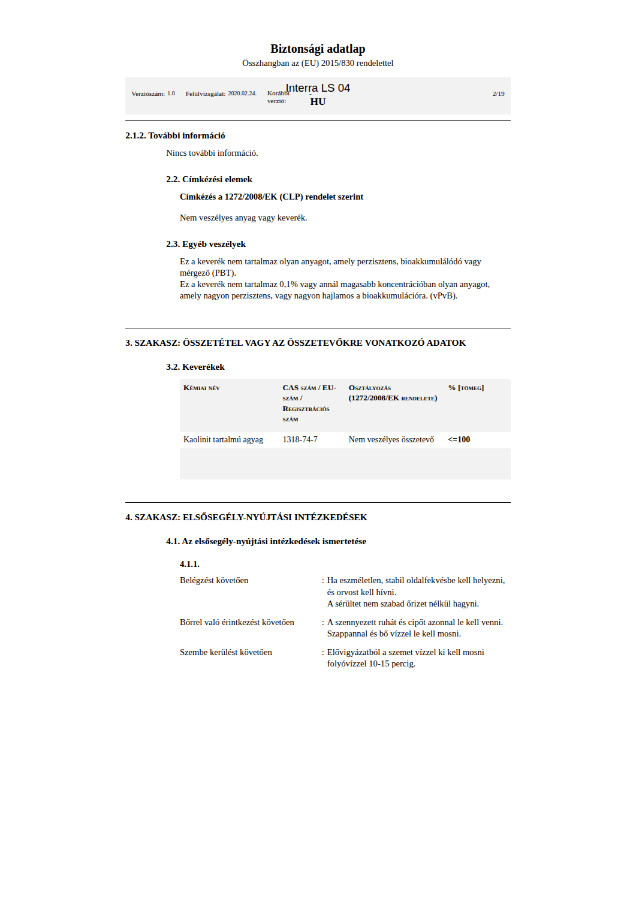Biztonsági adatlap
Összhangban az (EU) 2015/830 rendelettel
Interra LS 04
HU
Verziószám: 1.0 Felülvizsgálat: 2020.02.24. Korábbi verzió: - 2/19
2.1.2. További információ
Nincs további információ.
2.2. Címkézési elemek
Címkézés a 1272/2008/EK (CLP) rendelet szerint
Nem veszélyes anyag vagy keverék.
2.3. Egyéb veszélyek
Ez a keverék nem tartalmaz olyan anyagot, amely perzisztens, bioakkumulálódó vagy mérgező (PBT).
Ez a keverék nem tartalmaz 0,1% vagy annál magasabb koncentrációban olyan anyagot, amely nagyon perzisztens, vagy nagyon hajlamos a bioakkumulációra. (vPvB).
3. SZAKASZ: ÖSSZETÉTEL VAGY AZ ÖSSZETEVŐKRE VONATKOZÓ ADATOK
3.2. Keverékek
| Kémiai név | CAS szám / EU-szám / Regisztrációs szám | Osztályozás (1272/2008/EK rendelete) | % [tömeg] |
| --- | --- | --- | --- |
| Kaolinit tartalmú agyag | 1318-74-7 | Nem veszélyes összetevő | <=100 |
4. SZAKASZ: ELSŐSEGÉLY-NYÚJTÁSI INTÉZKEDÉSEK
4.1. Az elsősegély-nyújtási intézkedések ismertetése
4.1.1.
| Belégzést követően | : | Ha eszméletlen, stabil oldalfekvésbe kell helyezni, és orvost kell hívni. A sérültet nem szabad őrizet nélkül hagyni. |
| Bőrrel való érintkezést követően | : | A szennyezett ruhát és cipőt azonnal le kell venni. Szappannal és bő vízzel le kell mosni. |
| Szembe kerülést követően | : | Elővigyázatból a szemet vízzel ki kell mosni folyóvízzel 10-15 percig. |